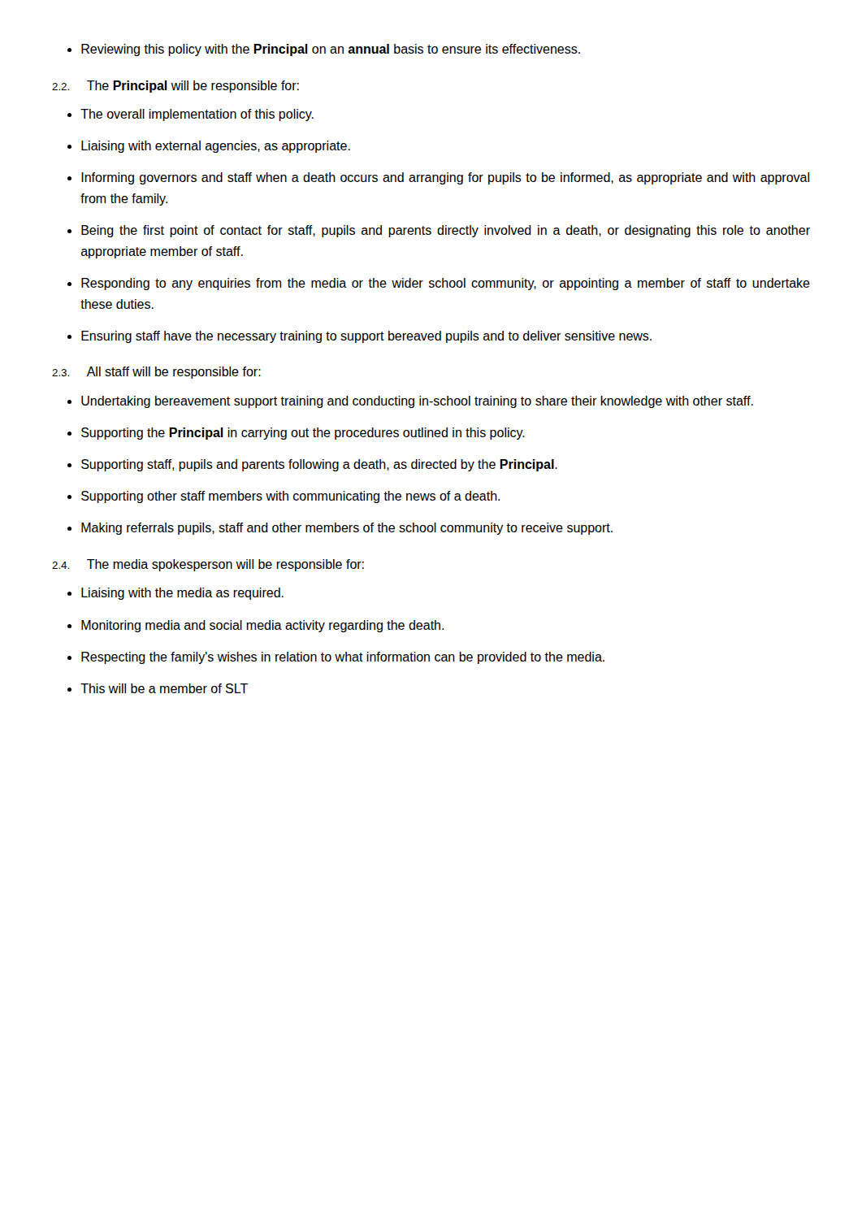Reviewing this policy with the Principal on an annual basis to ensure its effectiveness.
2.2.
The Principal will be responsible for:
The overall implementation of this policy.
Liaising with external agencies, as appropriate.
Informing governors and staff when a death occurs and arranging for pupils to be informed, as appropriate and with approval from the family.
Being the first point of contact for staff, pupils and parents directly involved in a death, or designating this role to another appropriate member of staff.
Responding to any enquiries from the media or the wider school community, or appointing a member of staff to undertake these duties.
Ensuring staff have the necessary training to support bereaved pupils and to deliver sensitive news.
2.3.
All staff will be responsible for:
Undertaking bereavement support training and conducting in-school training to share their knowledge with other staff.
Supporting the Principal in carrying out the procedures outlined in this policy.
Supporting staff, pupils and parents following a death, as directed by the Principal.
Supporting other staff members with communicating the news of a death.
Making referrals pupils, staff and other members of the school community to receive support.
2.4.
The media spokesperson will be responsible for:
Liaising with the media as required.
Monitoring media and social media activity regarding the death.
Respecting the family's wishes in relation to what information can be provided to the media.
This will be a member of SLT